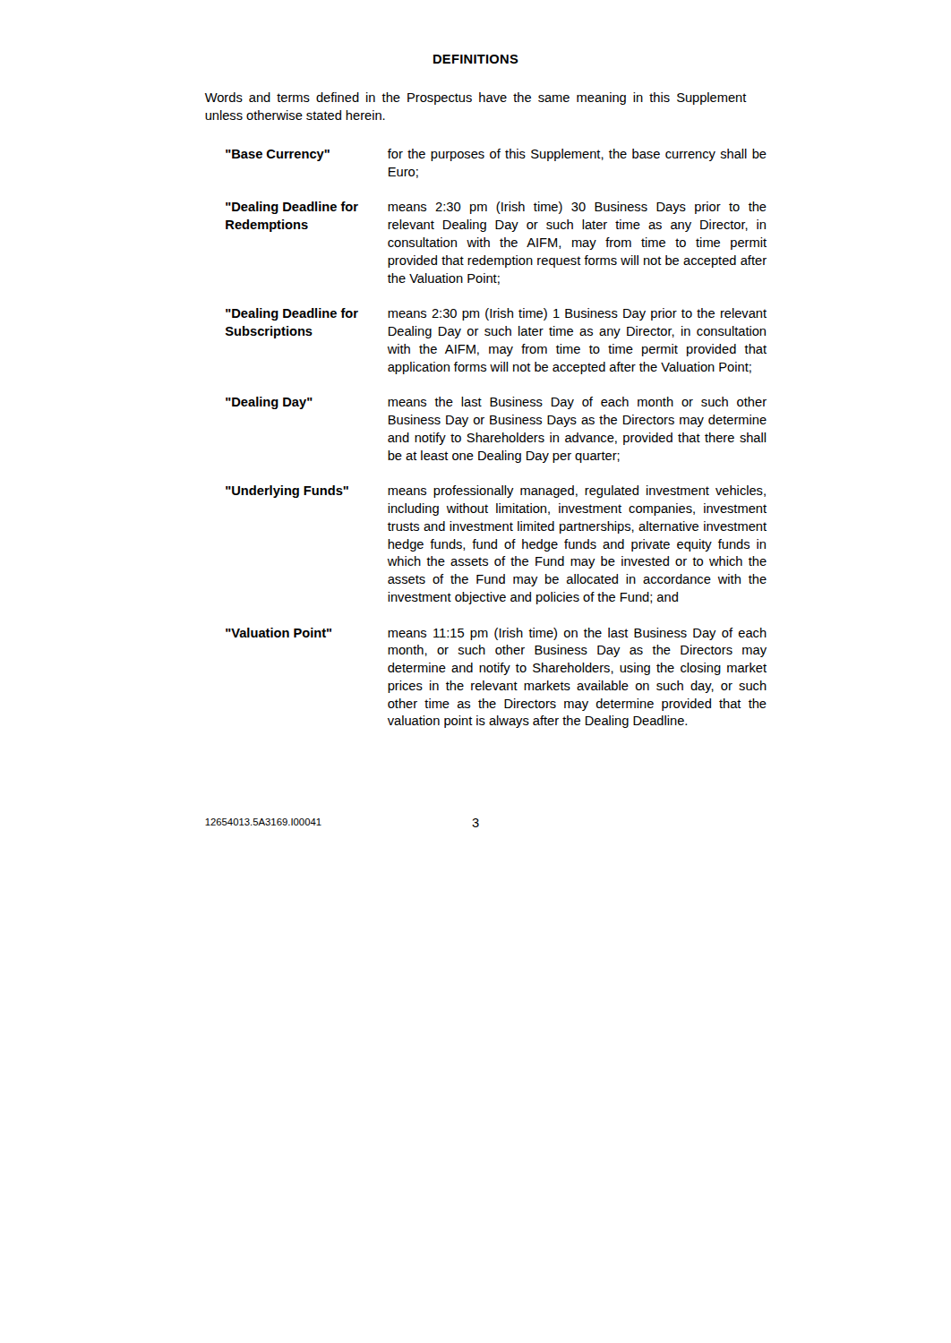DEFINITIONS
Words and terms defined in the Prospectus have the same meaning in this Supplement unless otherwise stated herein.
| "Base Currency" | for the purposes of this Supplement, the base currency shall be Euro; |
| "Dealing Deadline for Redemptions | means 2:30 pm (Irish time) 30 Business Days prior to the relevant Dealing Day or such later time as any Director, in consultation with the AIFM, may from time to time permit provided that redemption request forms will not be accepted after the Valuation Point; |
| "Dealing Deadline for Subscriptions | means 2:30 pm (Irish time) 1 Business Day prior to the relevant Dealing Day or such later time as any Director, in consultation with the AIFM, may from time to time permit provided that application forms will not be accepted after the Valuation Point; |
| "Dealing Day" | means the last Business Day of each month or such other Business Day or Business Days as the Directors may determine and notify to Shareholders in advance, provided that there shall be at least one Dealing Day per quarter; |
| "Underlying Funds" | means professionally managed, regulated investment vehicles, including without limitation, investment companies, investment trusts and investment limited partnerships, alternative investment hedge funds, fund of hedge funds and private equity funds in which the assets of the Fund may be invested or to which the assets of the Fund may be allocated in accordance with the investment objective and policies of the Fund; and |
| "Valuation Point" | means 11:15 pm (Irish time) on the last Business Day of each month, or such other Business Day as the Directors may determine and notify to Shareholders, using the closing market prices in the relevant markets available on such day, or such other time as the Directors may determine provided that the valuation point is always after the Dealing Deadline. |
12654013.5A3169.I00041 3